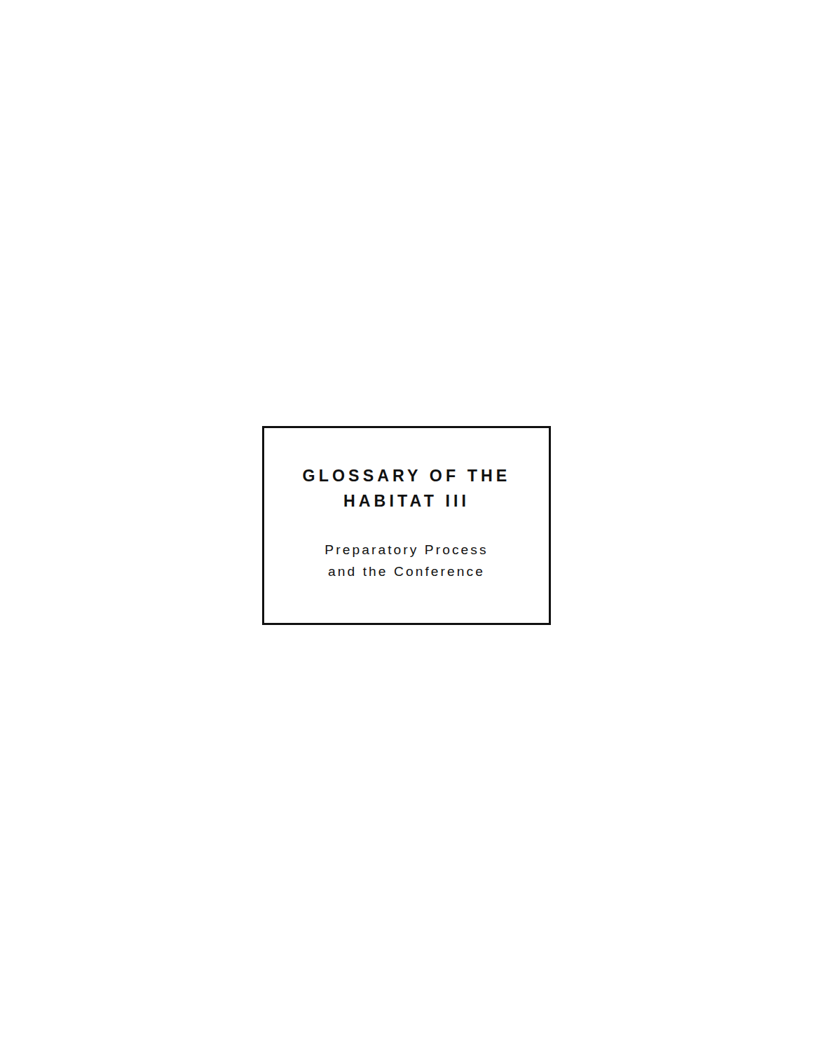Glossary of the
Habitat III
Preparatory Process
and the Conference